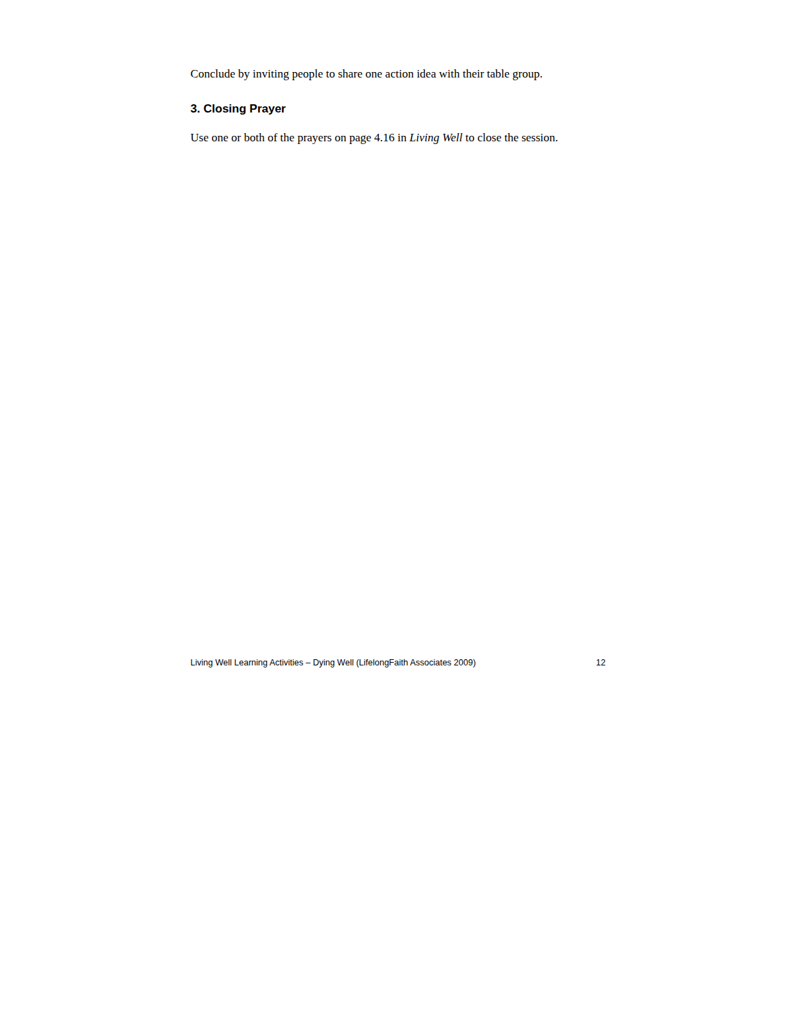Conclude by inviting people to share one action idea with their table group.
3. Closing Prayer
Use one or both of the prayers on page 4.16 in Living Well to close the session.
Living Well Learning Activities – Dying Well (LifelongFaith Associates 2009) 12